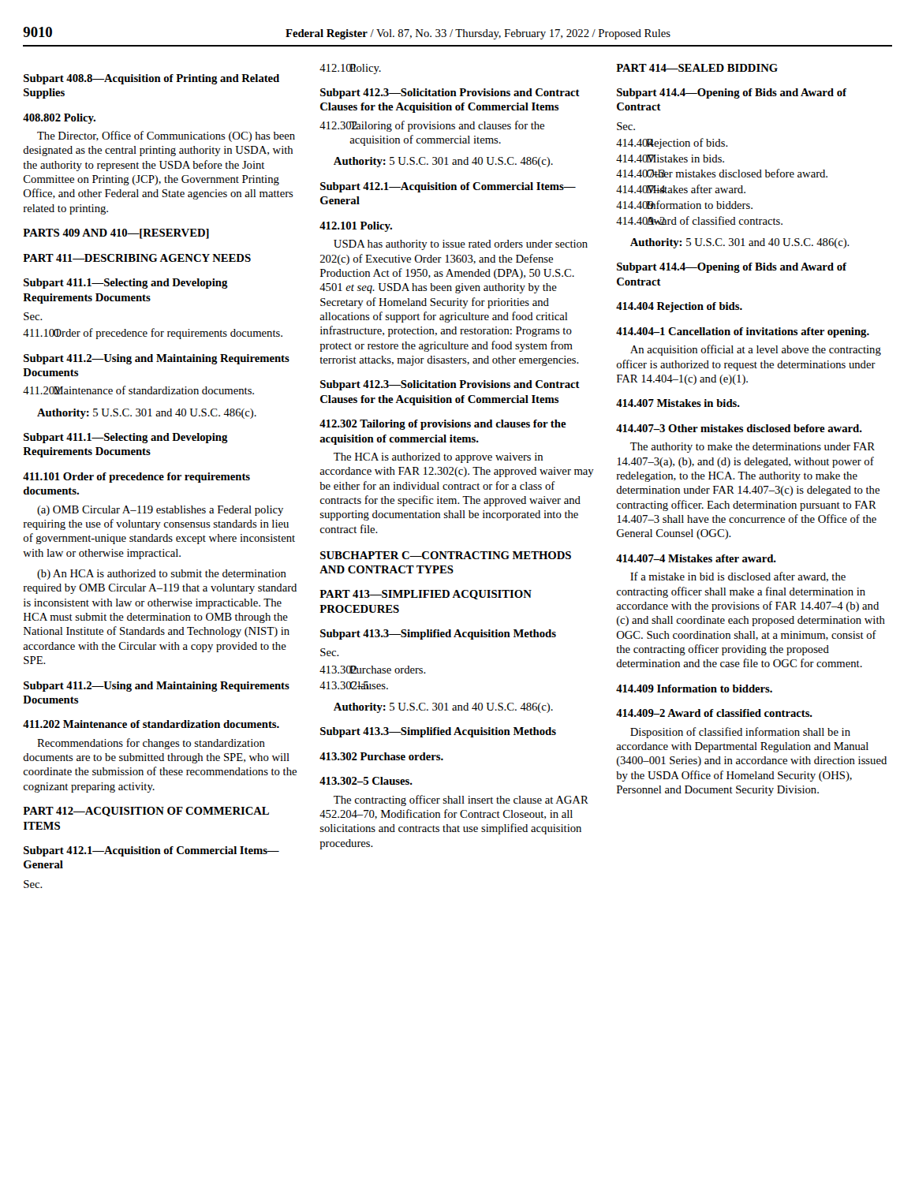9010
Federal Register / Vol. 87, No. 33 / Thursday, February 17, 2022 / Proposed Rules
Subpart 408.8—Acquisition of Printing and Related Supplies
408.802 Policy.
The Director, Office of Communications (OC) has been designated as the central printing authority in USDA, with the authority to represent the USDA before the Joint Committee on Printing (JCP), the Government Printing Office, and other Federal and State agencies on all matters related to printing.
PARTS 409 AND 410—[RESERVED]
PART 411—DESCRIBING AGENCY NEEDS
Subpart 411.1—Selecting and Developing Requirements Documents
Sec.
411.101 Order of precedence for requirements documents.
Subpart 411.2—Using and Maintaining Requirements Documents
411.202 Maintenance of standardization documents.
Authority: 5 U.S.C. 301 and 40 U.S.C. 486(c).
Subpart 411.1—Selecting and Developing Requirements Documents
411.101 Order of precedence for requirements documents.
(a) OMB Circular A–119 establishes a Federal policy requiring the use of voluntary consensus standards in lieu of government-unique standards except where inconsistent with law or otherwise impractical.
(b) An HCA is authorized to submit the determination required by OMB Circular A–119 that a voluntary standard is inconsistent with law or otherwise impracticable. The HCA must submit the determination to OMB through the National Institute of Standards and Technology (NIST) in accordance with the Circular with a copy provided to the SPE.
Subpart 411.2—Using and Maintaining Requirements Documents
411.202 Maintenance of standardization documents.
Recommendations for changes to standardization documents are to be submitted through the SPE, who will coordinate the submission of these recommendations to the cognizant preparing activity.
PART 412—ACQUISITION OF COMMERICAL ITEMS
Subpart 412.1—Acquisition of Commercial Items—General
Sec.
412.101 Policy.
Subpart 412.3—Solicitation Provisions and Contract Clauses for the Acquisition of Commercial Items
412.302 Tailoring of provisions and clauses for the acquisition of commercial items.
Authority: 5 U.S.C. 301 and 40 U.S.C. 486(c).
Subpart 412.1—Acquisition of Commercial Items—General
412.101 Policy.
USDA has authority to issue rated orders under section 202(c) of Executive Order 13603, and the Defense Production Act of 1950, as Amended (DPA), 50 U.S.C. 4501 et seq. USDA has been given authority by the Secretary of Homeland Security for priorities and allocations of support for agriculture and food critical infrastructure, protection, and restoration: Programs to protect or restore the agriculture and food system from terrorist attacks, major disasters, and other emergencies.
Subpart 412.3—Solicitation Provisions and Contract Clauses for the Acquisition of Commercial Items
412.302 Tailoring of provisions and clauses for the acquisition of commercial items.
The HCA is authorized to approve waivers in accordance with FAR 12.302(c). The approved waiver may be either for an individual contract or for a class of contracts for the specific item. The approved waiver and supporting documentation shall be incorporated into the contract file.
SUBCHAPTER C—CONTRACTING METHODS AND CONTRACT TYPES
PART 413—SIMPLIFIED ACQUISITION PROCEDURES
Subpart 413.3—Simplified Acquisition Methods
Sec.
413.302 Purchase orders.
413.302–5 Clauses.
Authority: 5 U.S.C. 301 and 40 U.S.C. 486(c).
Subpart 413.3—Simplified Acquisition Methods
413.302 Purchase orders.
413.302–5 Clauses.
The contracting officer shall insert the clause at AGAR 452.204–70, Modification for Contract Closeout, in all solicitations and contracts that use simplified acquisition procedures.
PART 414—SEALED BIDDING
Subpart 414.4—Opening of Bids and Award of Contract
Sec.
414.404 Rejection of bids.
414.407 Mistakes in bids.
414.407–3 Other mistakes disclosed before award.
414.407–4 Mistakes after award.
414.409 Information to bidders.
414.409–2 Award of classified contracts.
Authority: 5 U.S.C. 301 and 40 U.S.C. 486(c).
Subpart 414.4—Opening of Bids and Award of Contract
414.404 Rejection of bids.
414.404–1 Cancellation of invitations after opening.
An acquisition official at a level above the contracting officer is authorized to request the determinations under FAR 14.404–1(c) and (e)(1).
414.407 Mistakes in bids.
414.407–3 Other mistakes disclosed before award.
The authority to make the determinations under FAR 14.407–3(a), (b), and (d) is delegated, without power of redelegation, to the HCA. The authority to make the determination under FAR 14.407–3(c) is delegated to the contracting officer. Each determination pursuant to FAR 14.407–3 shall have the concurrence of the Office of the General Counsel (OGC).
414.407–4 Mistakes after award.
If a mistake in bid is disclosed after award, the contracting officer shall make a final determination in accordance with the provisions of FAR 14.407–4 (b) and (c) and shall coordinate each proposed determination with OGC. Such coordination shall, at a minimum, consist of the contracting officer providing the proposed determination and the case file to OGC for comment.
414.409 Information to bidders.
414.409–2 Award of classified contracts.
Disposition of classified information shall be in accordance with Departmental Regulation and Manual (3400–001 Series) and in accordance with direction issued by the USDA Office of Homeland Security (OHS), Personnel and Document Security Division.